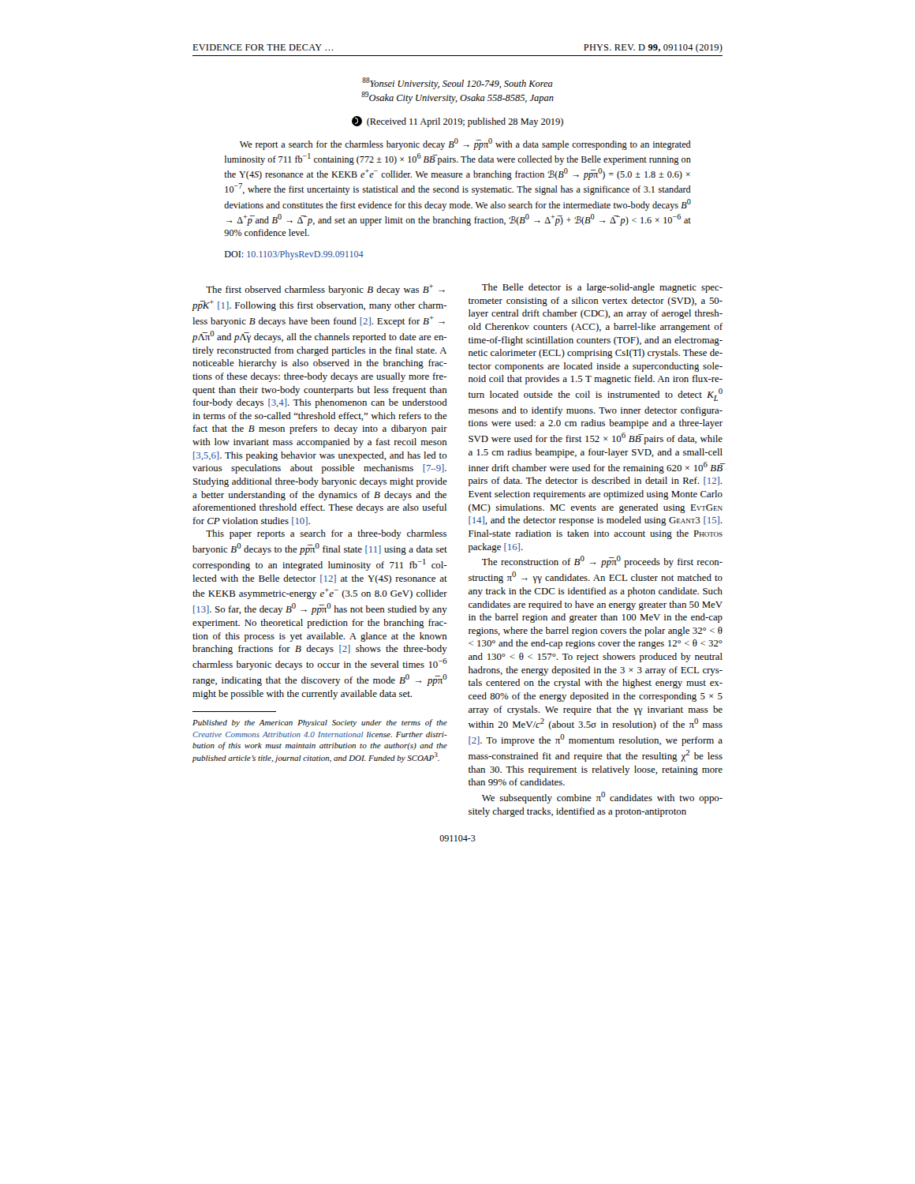Evidence for the decay …
Phys. Rev. D 99, 091104 (2019)
88Yonsei University, Seoul 120-749, South Korea
89Osaka City University, Osaka 558-8585, Japan
(Received 11 April 2019; published 28 May 2019)
We report a search for the charmless baryonic decay B0 → p̅pπ0 with a data sample corresponding to an integrated luminosity of 711 fb−1 containing (772 ± 10) × 106 BB̅ pairs. The data were collected by the Belle experiment running on the Υ(4S) resonance at the KEKB e+e− collider. We measure a branching fraction ℬ(B0 → pp̅π0) = (5.0 ± 1.8 ± 0.6) × 10−7, where the first uncertainty is statistical and the second is systematic. The signal has a significance of 3.1 standard deviations and constitutes the first evidence for this decay mode. We also search for the intermediate two-body decays B0 → Δ+p̅ and B0 → Δ̅−p, and set an upper limit on the branching fraction, ℬ(B0 → Δ+p̅) + ℬ(B0 → Δ̅−p) < 1.6 × 10−6 at 90% confidence level.
DOI: 10.1103/PhysRevD.99.091104
The first observed charmless baryonic B decay was B+ → pp̅K+ [1]. Following this first observation, many other charmless baryonic B decays have been found [2]. Except for B+ → p Λ̅π0 and p Λ̅γ decays, all the channels reported to date are entirely reconstructed from charged particles in the final state. A noticeable hierarchy is also observed in the branching fractions of these decays: three-body decays are usually more frequent than their two-body counterparts but less frequent than four-body decays [3,4]. This phenomenon can be understood in terms of the so-called “threshold effect,” which refers to the fact that the B meson prefers to decay into a dibaryon pair with low invariant mass accompanied by a fast recoil meson [3,5,6]. This peaking behavior was unexpected, and has led to various speculations about possible mechanisms [7–9]. Studying additional three-body baryonic decays might provide a better understanding of the dynamics of B decays and the aforementioned threshold effect. These decays are also useful for CP violation studies [10].
This paper reports a search for a three-body charmless baryonic B0 decays to the pp̅π0 final state [11] using a data set corresponding to an integrated luminosity of 711 fb−1 collected with the Belle detector [12] at the Υ(4S) resonance at the KEKB asymmetric-energy e+e− (3.5 on 8.0 GeV) collider [13]. So far, the decay B0 → pp̅π0 has not been studied by any experiment. No theoretical prediction for the branching fraction of this process is yet available. A glance at the known branching fractions for B decays [2] shows the three-body charmless baryonic decays to occur in the several times 10−6 range, indicating that the discovery of the mode B0 → pp̅π0 might be possible with the currently available data set.
Published by the American Physical Society under the terms of the Creative Commons Attribution 4.0 International license. Further distribution of this work must maintain attribution to the author(s) and the published article’s title, journal citation, and DOI. Funded by SCOAP3.
The Belle detector is a large-solid-angle magnetic spectrometer consisting of a silicon vertex detector (SVD), a 50-layer central drift chamber (CDC), an array of aerogel threshold Cherenkov counters (ACC), a barrel-like arrangement of time-of-flight scintillation counters (TOF), and an electromagnetic calorimeter (ECL) comprising CsI(Tl) crystals. These detector components are located inside a superconducting solenoid coil that provides a 1.5 T magnetic field. An iron flux-return located outside the coil is instrumented to detect KL0 mesons and to identify muons. Two inner detector configurations were used: a 2.0 cm radius beampipe and a three-layer SVD were used for the first 152 × 106 BB̅ pairs of data, while a 1.5 cm radius beampipe, a four-layer SVD, and a small-cell inner drift chamber were used for the remaining 620 × 106 BB̅ pairs of data. The detector is described in detail in Ref. [12]. Event selection requirements are optimized using Monte Carlo (MC) simulations. MC events are generated using EvtGen [14], and the detector response is modeled using Geant3 [15]. Final-state radiation is taken into account using the Photos package [16].
The reconstruction of B0 → pp̅π0 proceeds by first reconstructing π0 → γγ candidates. An ECL cluster not matched to any track in the CDC is identified as a photon candidate. Such candidates are required to have an energy greater than 50 MeV in the barrel region and greater than 100 MeV in the end-cap regions, where the barrel region covers the polar angle 32° < θ < 130° and the end-cap regions cover the ranges 12° < θ < 32° and 130° < θ < 157°. To reject showers produced by neutral hadrons, the energy deposited in the 3 × 3 array of ECL crystals centered on the crystal with the highest energy must exceed 80% of the energy deposited in the corresponding 5 × 5 array of crystals. We require that the γγ invariant mass be within 20 MeV/c2 (about 3.5σ in resolution) of the π0 mass [2]. To improve the π0 momentum resolution, we perform a mass-constrained fit and require that the resulting χ2 be less than 30. This requirement is relatively loose, retaining more than 99% of candidates.
We subsequently combine π0 candidates with two oppositely charged tracks, identified as a proton-antiproton
091104-3